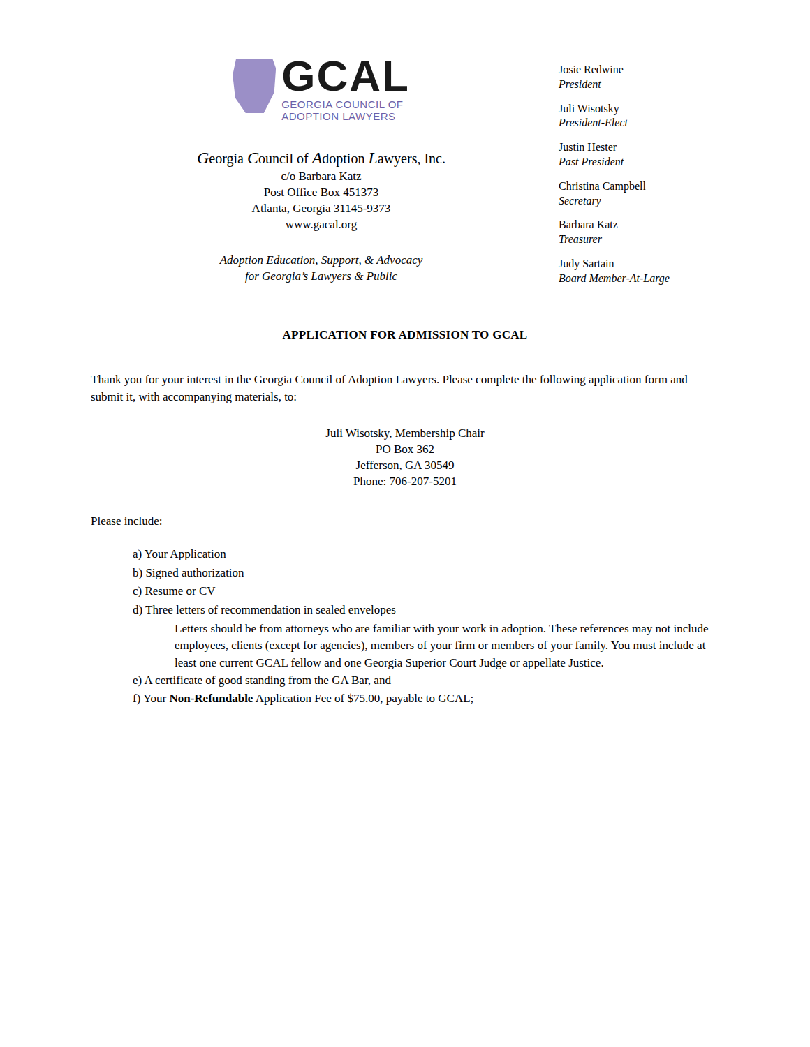Josie Redwine President
Juli Wisotsky President-Elect
Justin Hester Past President
Christina Campbell Secretary
Barbara Katz Treasurer
Judy Sartain Board Member-At-Large
GCAL
GEORGIA COUNCIL OF
ADOPTION LAWYERS
Georgia Council of Adoption Lawyers, Inc.
c/o Barbara Katz
Post Office Box 451373
Atlanta, Georgia 31145-9373
www.gacal.org
Adoption Education, Support, & Advocacy
for Georgia’s Lawyers & Public
APPLICATION FOR ADMISSION TO GCAL
Thank you for your interest in the Georgia Council of Adoption Lawyers. Please complete the following application form and submit it, with accompanying materials, to:
Juli Wisotsky, Membership Chair
PO Box 362
Jefferson, GA 30549
Phone: 706-207-5201
Please include:
a) Your Application
b) Signed authorization
c) Resume or CV
d) Three letters of recommendation in sealed envelopes
Letters should be from attorneys who are familiar with your work in adoption. These references may not include employees, clients (except for agencies), members of your firm or members of your family. You must include at least one current GCAL fellow and one Georgia Superior Court Judge or appellate Justice.
e) A certificate of good standing from the GA Bar, and
f) Your Non-Refundable Application Fee of $75.00, payable to GCAL;